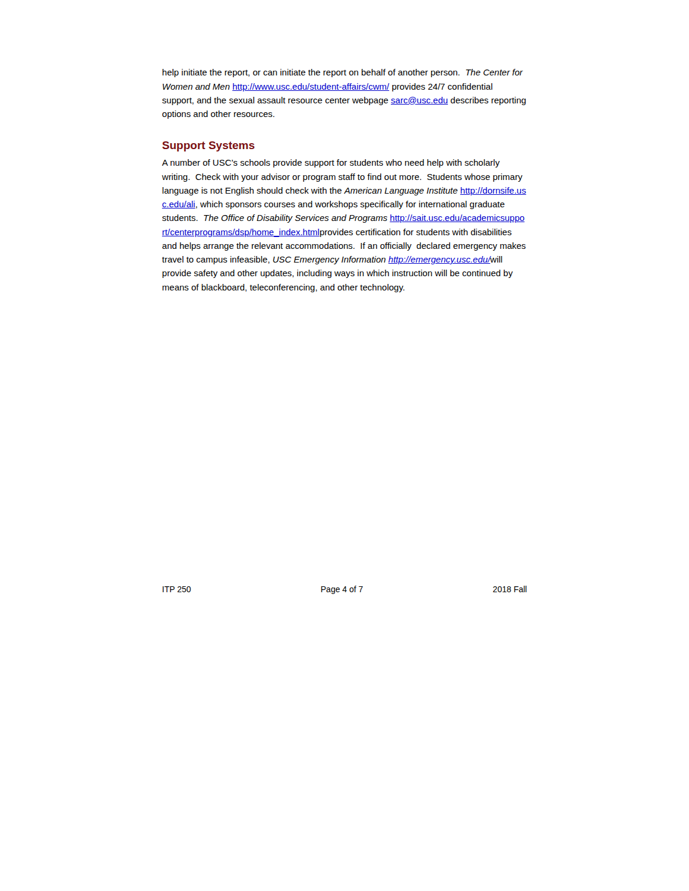help initiate the report, or can initiate the report on behalf of another person. The Center for Women and Men http://www.usc.edu/student-affairs/cwm/ provides 24/7 confidential support, and the sexual assault resource center webpage sarc@usc.edu describes reporting options and other resources.
Support Systems
A number of USC’s schools provide support for students who need help with scholarly writing. Check with your advisor or program staff to find out more. Students whose primary language is not English should check with the American Language Institute http://dornsife.usc.edu/ali, which sponsors courses and workshops specifically for international graduate students. The Office of Disability Services and Programs http://sait.usc.edu/academicsupport/centerprograms/dsp/home_index.htmlprovides certification for students with disabilities and helps arrange the relevant accommodations. If an officially declared emergency makes travel to campus infeasible, USC Emergency Information http://emergency.usc.edu/will provide safety and other updates, including ways in which instruction will be continued by means of blackboard, teleconferencing, and other technology.
ITP 250 Page 4 of 7 2018 Fall